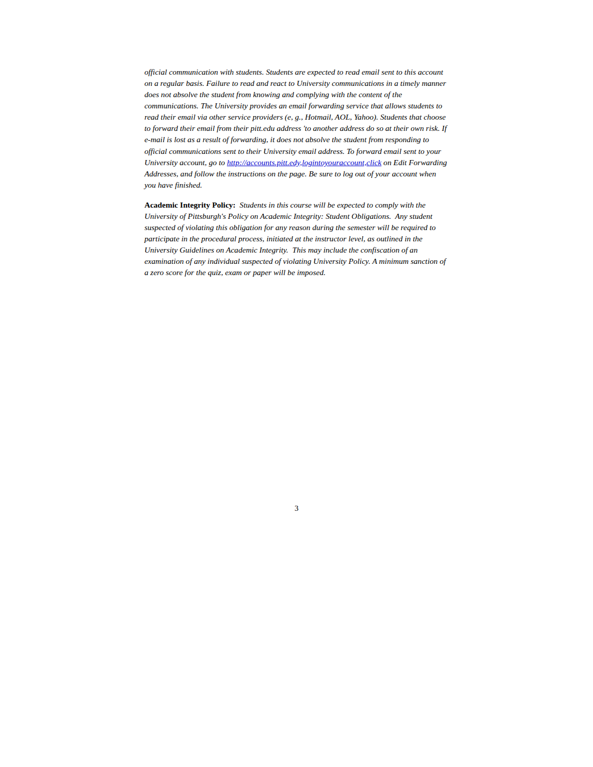official communication with students. Students are expected to read email sent to this account on a regular basis. Failure to read and react to University communications in a timely manner does not absolve the student from knowing and complying with the content of the communications. The University provides an email forwarding service that allows students to read their email via other service providers (e, g., Hotmail, AOL, Yahoo). Students that choose to forward their email from their pitt.edu address 'to another address do so at their own risk. If e-mail is lost as a result of forwarding, it does not absolve the student from responding to official communications sent to their University email address. To forward email sent to your University account, go to http://accounts.pitt.edy,logintoyouraccount,click on Edit Forwarding Addresses, and follow the instructions on the page. Be sure to log out of your account when you have finished.
Academic Integrity Policy: Students in this course will be expected to comply with the University of Pittsburgh's Policy on Academic Integrity: Student Obligations. Any student suspected of violating this obligation for any reason during the semester will be required to participate in the procedural process, initiated at the instructor level, as outlined in the University Guidelines on Academic Integrity. This may include the confiscation of an examination of any individual suspected of violating University Policy. A minimum sanction of a zero score for the quiz, exam or paper will be imposed.
3